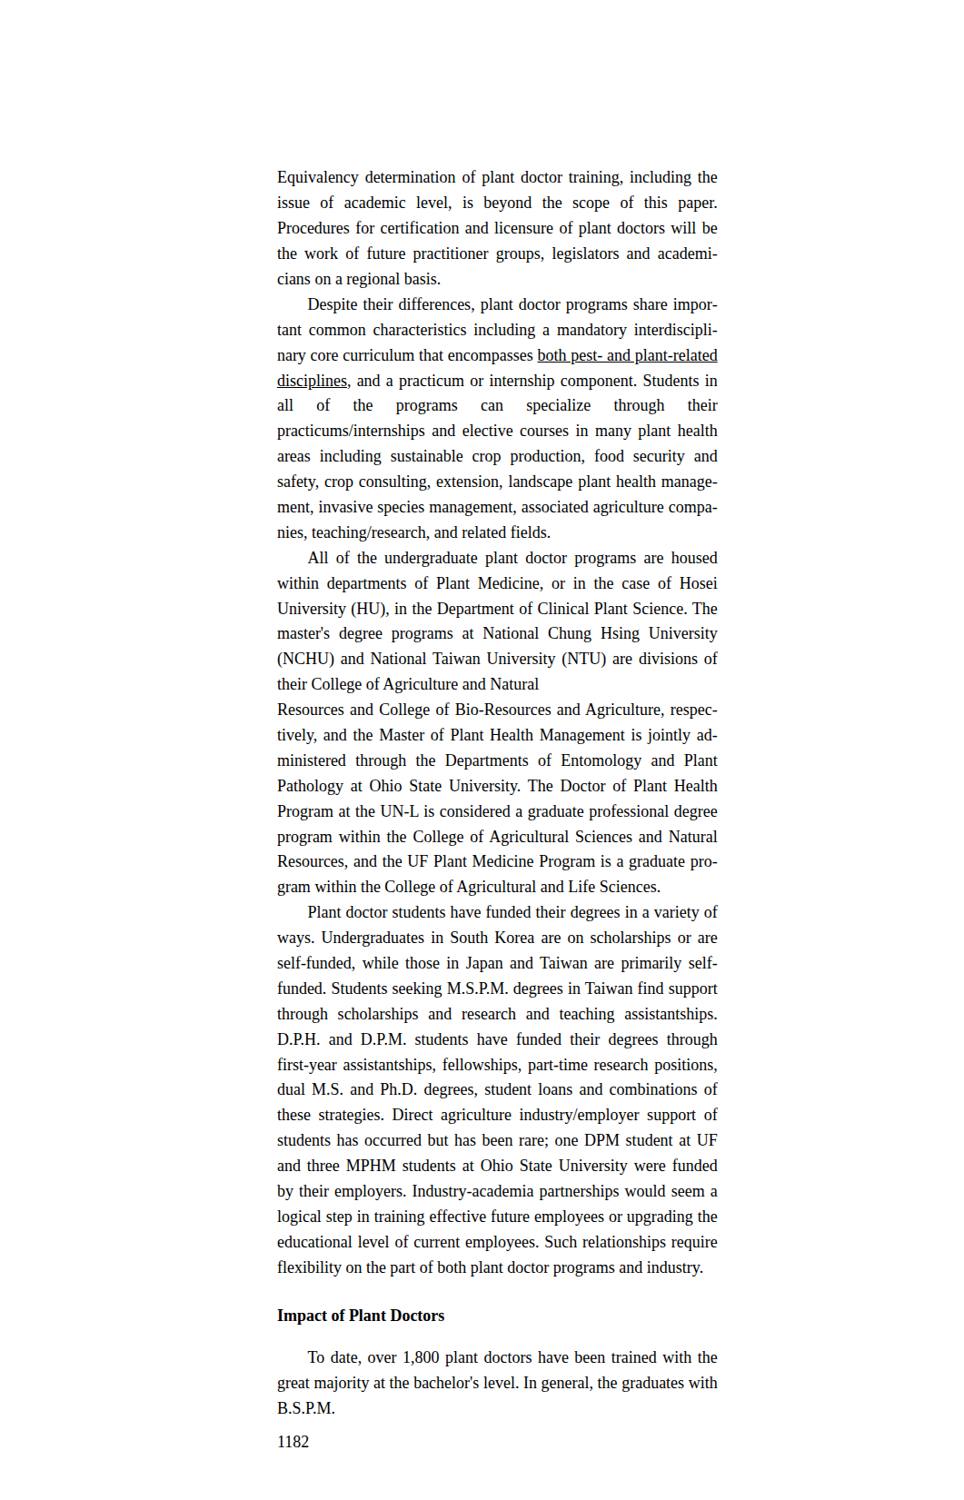Equivalency determination of plant doctor training, including the issue of academic level, is beyond the scope of this paper. Procedures for certification and licensure of plant doctors will be the work of future practitioner groups, legislators and academicians on a regional basis.
Despite their differences, plant doctor programs share important common characteristics including a mandatory interdisciplinary core curriculum that encompasses both pest- and plant-related disciplines, and a practicum or internship component. Students in all of the programs can specialize through their practicums/internships and elective courses in many plant health areas including sustainable crop production, food security and safety, crop consulting, extension, landscape plant health management, invasive species management, associated agriculture companies, teaching/research, and related fields.
All of the undergraduate plant doctor programs are housed within departments of Plant Medicine, or in the case of Hosei University (HU), in the Department of Clinical Plant Science. The master's degree programs at National Chung Hsing University (NCHU) and National Taiwan University (NTU) are divisions of their College of Agriculture and Natural
Resources and College of Bio-Resources and Agriculture, respectively, and the Master of Plant Health Management is jointly administered through the Departments of Entomology and Plant Pathology at Ohio State University. The Doctor of Plant Health Program at the UN-L is considered a graduate professional degree program within the College of Agricultural Sciences and Natural Resources, and the UF Plant Medicine Program is a graduate program within the College of Agricultural and Life Sciences.
Plant doctor students have funded their degrees in a variety of ways. Undergraduates in South Korea are on scholarships or are self-funded, while those in Japan and Taiwan are primarily self-funded. Students seeking M.S.P.M. degrees in Taiwan find support through scholarships and research and teaching assistantships. D.P.H. and D.P.M. students have funded their degrees through first-year assistantships, fellowships, part-time research positions, dual M.S. and Ph.D. degrees, student loans and combinations of these strategies. Direct agriculture industry/employer support of students has occurred but has been rare; one DPM student at UF and three MPHM students at Ohio State University were funded by their employers. Industry-academia partnerships would seem a logical step in training effective future employees or upgrading the educational level of current employees. Such relationships require flexibility on the part of both plant doctor programs and industry.
Impact of Plant Doctors
To date, over 1,800 plant doctors have been trained with the great majority at the bachelor's level. In general, the graduates with B.S.P.M.
1182